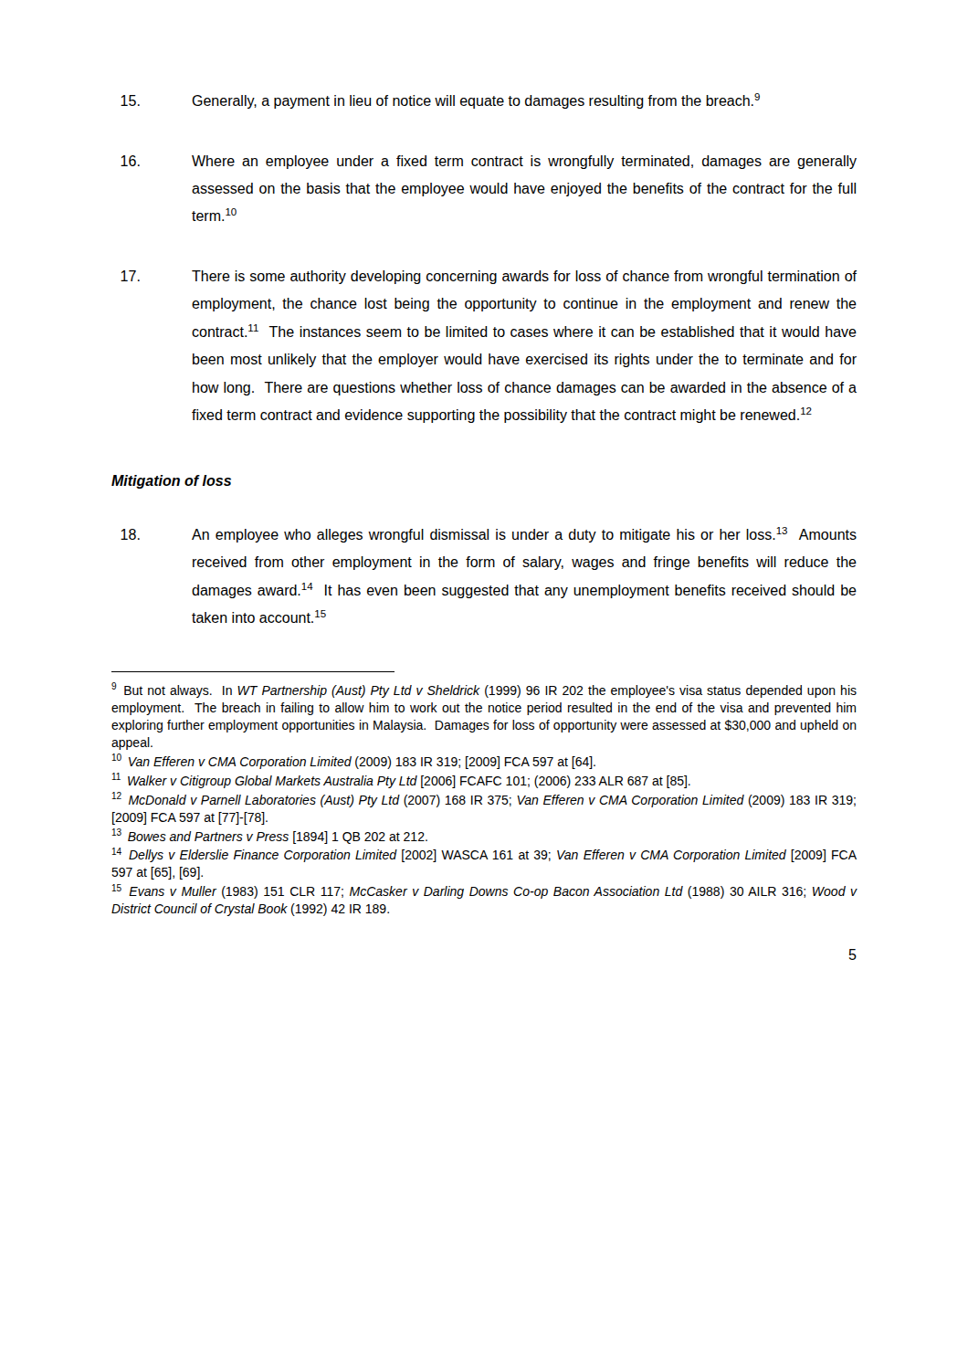Generally, a payment in lieu of notice will equate to damages resulting from the breach.9
Where an employee under a fixed term contract is wrongfully terminated, damages are generally assessed on the basis that the employee would have enjoyed the benefits of the contract for the full term.10
There is some authority developing concerning awards for loss of chance from wrongful termination of employment, the chance lost being the opportunity to continue in the employment and renew the contract.11 The instances seem to be limited to cases where it can be established that it would have been most unlikely that the employer would have exercised its rights under the to terminate and for how long. There are questions whether loss of chance damages can be awarded in the absence of a fixed term contract and evidence supporting the possibility that the contract might be renewed.12
Mitigation of loss
An employee who alleges wrongful dismissal is under a duty to mitigate his or her loss.13 Amounts received from other employment in the form of salary, wages and fringe benefits will reduce the damages award.14 It has even been suggested that any unemployment benefits received should be taken into account.15
9 But not always. In WT Partnership (Aust) Pty Ltd v Sheldrick (1999) 96 IR 202 the employee's visa status depended upon his employment. The breach in failing to allow him to work out the notice period resulted in the end of the visa and prevented him exploring further employment opportunities in Malaysia. Damages for loss of opportunity were assessed at $30,000 and upheld on appeal.
10 Van Efferen v CMA Corporation Limited (2009) 183 IR 319; [2009] FCA 597 at [64].
11 Walker v Citigroup Global Markets Australia Pty Ltd [2006] FCAFC 101; (2006) 233 ALR 687 at [85].
12 McDonald v Parnell Laboratories (Aust) Pty Ltd (2007) 168 IR 375; Van Efferen v CMA Corporation Limited (2009) 183 IR 319; [2009] FCA 597 at [77]-[78].
13 Bowes and Partners v Press [1894] 1 QB 202 at 212.
14 Dellys v Elderslie Finance Corporation Limited [2002] WASCA 161 at 39; Van Efferen v CMA Corporation Limited [2009] FCA 597 at [65], [69].
15 Evans v Muller (1983) 151 CLR 117; McCasker v Darling Downs Co-op Bacon Association Ltd (1988) 30 AILR 316; Wood v District Council of Crystal Book (1992) 42 IR 189.
5